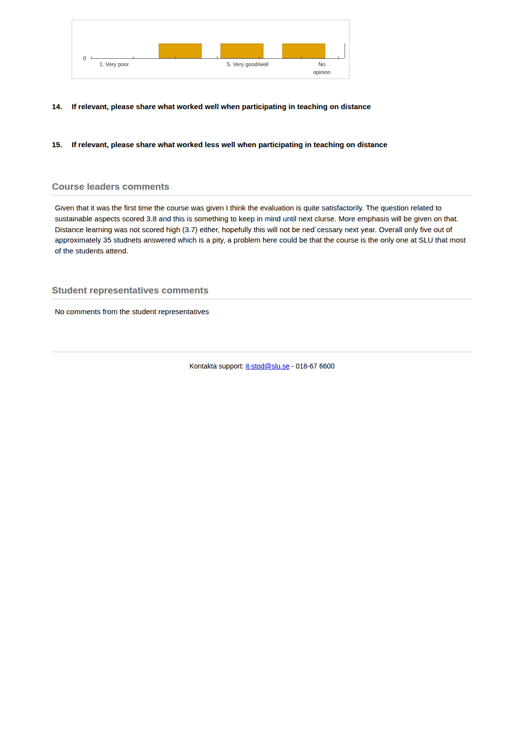0
1. Very poor 5. Very good/well No
opinion
14. If relevant, please share what worked well when participating in teaching on distance
15. If relevant, please share what worked less well when participating in teaching on distance
Course leaders comments
Given that it was the first time the course was given I think the evaluation is quite satisfactorily. The question related to sustainable aspects scored 3.8 and this is something to keep in mind until next clurse. More emphasis will be given on that. Distance learning was not scored high (3.7) either, hopefully this will not be ned´cessary next year. Overall only five out of approximately 35 studnets answered which is a pity, a problem here could be that the course is the only one at SLU that most of the students attend.
Student representatives comments
No comments from the student representatives
Kontakta support: it-stod@slu.se - 018-67 6600